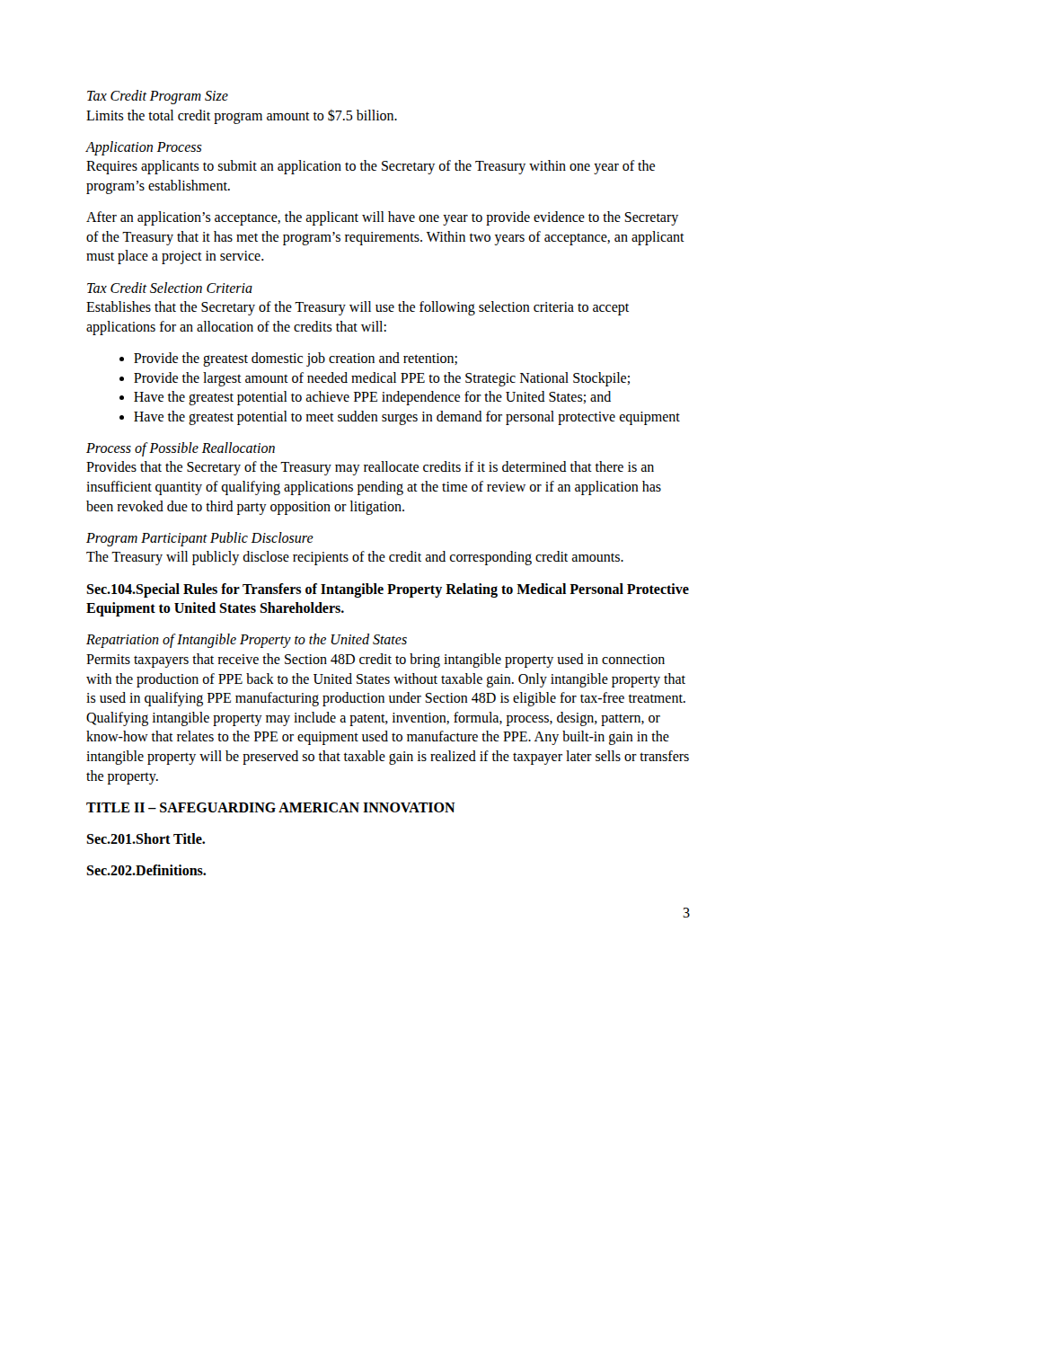Tax Credit Program Size
Limits the total credit program amount to $7.5 billion.
Application Process
Requires applicants to submit an application to the Secretary of the Treasury within one year of the program’s establishment.
After an application’s acceptance, the applicant will have one year to provide evidence to the Secretary of the Treasury that it has met the program’s requirements. Within two years of acceptance, an applicant must place a project in service.
Tax Credit Selection Criteria
Establishes that the Secretary of the Treasury will use the following selection criteria to accept applications for an allocation of the credits that will:
Provide the greatest domestic job creation and retention;
Provide the largest amount of needed medical PPE to the Strategic National Stockpile;
Have the greatest potential to achieve PPE independence for the United States; and
Have the greatest potential to meet sudden surges in demand for personal protective equipment
Process of Possible Reallocation
Provides that the Secretary of the Treasury may reallocate credits if it is determined that there is an insufficient quantity of qualifying applications pending at the time of review or if an application has been revoked due to third party opposition or litigation.
Program Participant Public Disclosure
The Treasury will publicly disclose recipients of the credit and corresponding credit amounts.
Sec.104.Special Rules for Transfers of Intangible Property Relating to Medical Personal Protective Equipment to United States Shareholders.
Repatriation of Intangible Property to the United States
Permits taxpayers that receive the Section 48D credit to bring intangible property used in connection with the production of PPE back to the United States without taxable gain. Only intangible property that is used in qualifying PPE manufacturing production under Section 48D is eligible for tax-free treatment. Qualifying intangible property may include a patent, invention, formula, process, design, pattern, or know-how that relates to the PPE or equipment used to manufacture the PPE. Any built-in gain in the intangible property will be preserved so that taxable gain is realized if the taxpayer later sells or transfers the property.
TITLE II – SAFEGUARDING AMERICAN INNOVATION
Sec.201.Short Title.
Sec.202.Definitions.
3